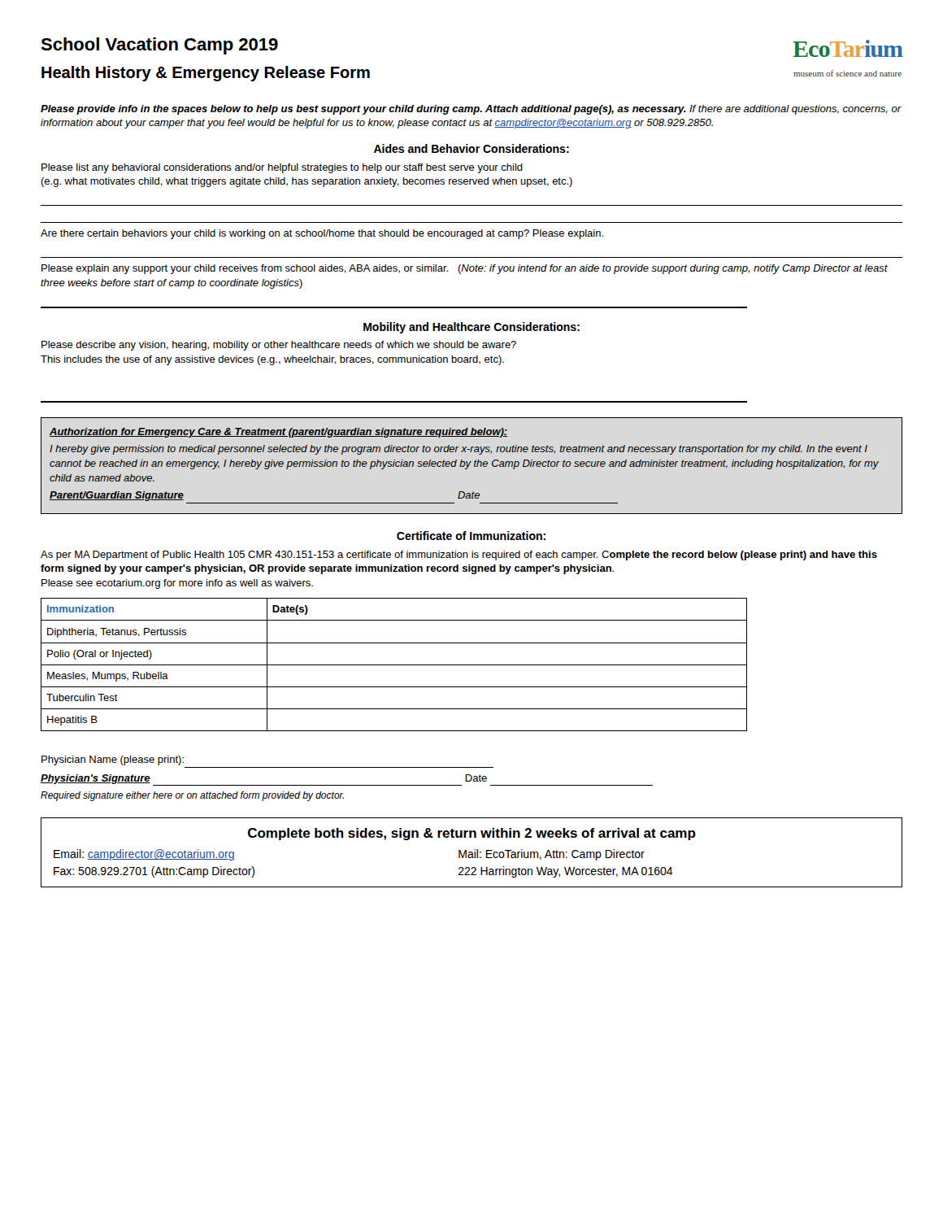School Vacation Camp 2019
Health History & Emergency Release Form
Eco Tar ium
museum of science and nature
Please provide info in the spaces below to help us best support your child during camp. Attach additional page(s), as necessary. If there are additional questions, concerns, or information about your camper that you feel would be helpful for us to know, please contact us at campdirector@ecotarium.org or 508.929.2850.
Aides and Behavior Considerations:
Please list any behavioral considerations and/or helpful strategies to help our staff best serve your child
(e.g. what motivates child, what triggers agitate child, has separation anxiety, becomes reserved when upset, etc.)
Are there certain behaviors your child is working on at school/home that should be encouraged at camp? Please explain.
Please explain any support your child receives from school aides, ABA aides, or similar. (Note: if you intend for an aide to provide support during camp, notify Camp Director at least three weeks before start of camp to coordinate logistics)
Mobility and Healthcare Considerations:
Please describe any vision, hearing, mobility or other healthcare needs of which we should be aware?
This includes the use of any assistive devices (e.g., wheelchair, braces, communication board, etc).
Authorization for Emergency Care & Treatment (parent/guardian signature required below):
I hereby give permission to medical personnel selected by the program director to order x-rays, routine tests, treatment and necessary transportation for my child. In the event I cannot be reached in an emergency, I hereby give permission to the physician selected by the Camp Director to secure and administer treatment, including hospitalization, for my child as named above.
Parent/Guardian Signature Date
Certificate of Immunization:
As per MA Department of Public Health 105 CMR 430.151-153 a certificate of immunization is required of each camper. Complete the record below (please print) and have this form signed by your camper's physician, OR provide separate immunization record signed by camper's physician.
Please see ecotarium.org for more info as well as waivers.
| Immunization | Date(s) |
| --- | --- |
| Diphtheria, Tetanus, Pertussis | |
| Polio (Oral or Injected) | |
| Measles, Mumps, Rubella | |
| Tuberculin Test | |
| Hepatitis B | |
Physician Name (please print):
Physician's Signature Date
Required signature either here or on attached form provided by doctor.
Complete both sides, sign & return within 2 weeks of arrival at camp
| Email: campdirector@ecotarium.org | Mail: EcoTarium, Attn: Camp Director |
| Fax: 508.929.2701 (Attn:Camp Director) | 222 Harrington Way, Worcester, MA 01604 |